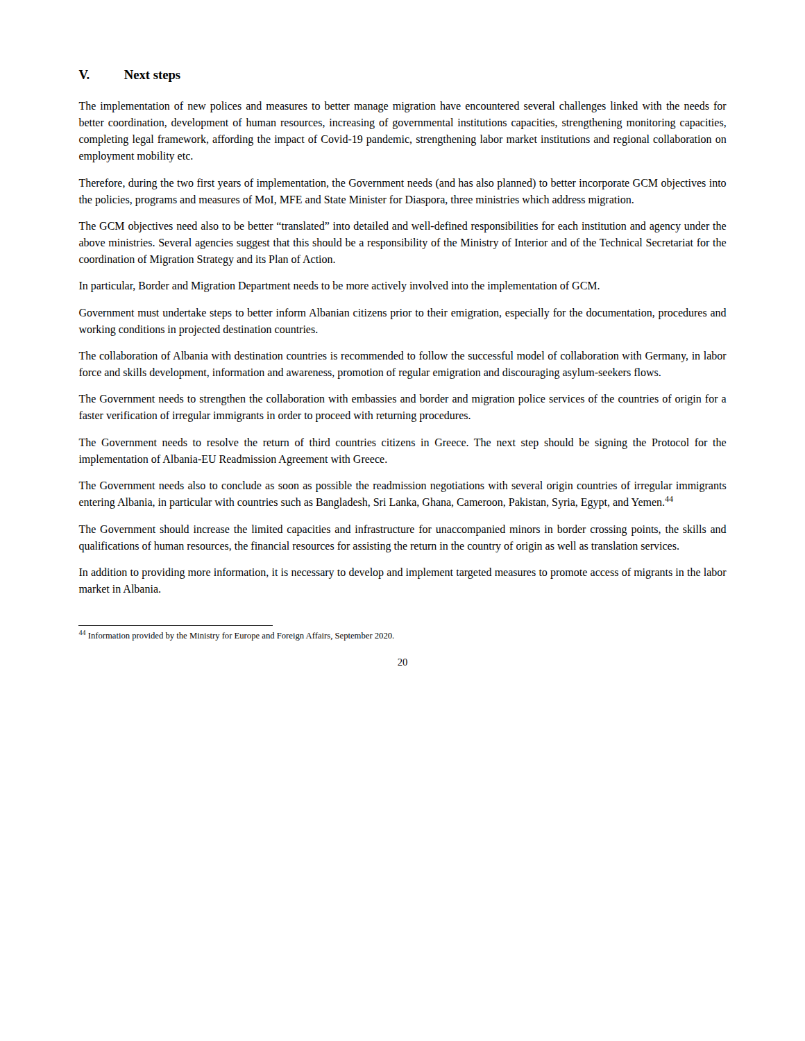V. Next steps
The implementation of new polices and measures to better manage migration have encountered several challenges linked with the needs for better coordination, development of human resources, increasing of governmental institutions capacities, strengthening monitoring capacities, completing legal framework, affording the impact of Covid-19 pandemic, strengthening labor market institutions and regional collaboration on employment mobility etc.
Therefore, during the two first years of implementation, the Government needs (and has also planned) to better incorporate GCM objectives into the policies, programs and measures of MoI, MFE and State Minister for Diaspora, three ministries which address migration.
The GCM objectives need also to be better “translated” into detailed and well-defined responsibilities for each institution and agency under the above ministries. Several agencies suggest that this should be a responsibility of the Ministry of Interior and of the Technical Secretariat for the coordination of Migration Strategy and its Plan of Action.
In particular, Border and Migration Department needs to be more actively involved into the implementation of GCM.
Government must undertake steps to better inform Albanian citizens prior to their emigration, especially for the documentation, procedures and working conditions in projected destination countries.
The collaboration of Albania with destination countries is recommended to follow the successful model of collaboration with Germany, in labor force and skills development, information and awareness, promotion of regular emigration and discouraging asylum-seekers flows.
The Government needs to strengthen the collaboration with embassies and border and migration police services of the countries of origin for a faster verification of irregular immigrants in order to proceed with returning procedures.
The Government needs to resolve the return of third countries citizens in Greece. The next step should be signing the Protocol for the implementation of Albania-EU Readmission Agreement with Greece.
The Government needs also to conclude as soon as possible the readmission negotiations with several origin countries of irregular immigrants entering Albania, in particular with countries such as Bangladesh, Sri Lanka, Ghana, Cameroon, Pakistan, Syria, Egypt, and Yemen.44
The Government should increase the limited capacities and infrastructure for unaccompanied minors in border crossing points, the skills and qualifications of human resources, the financial resources for assisting the return in the country of origin as well as translation services.
In addition to providing more information, it is necessary to develop and implement targeted measures to promote access of migrants in the labor market in Albania.
44 Information provided by the Ministry for Europe and Foreign Affairs, September 2020.
20